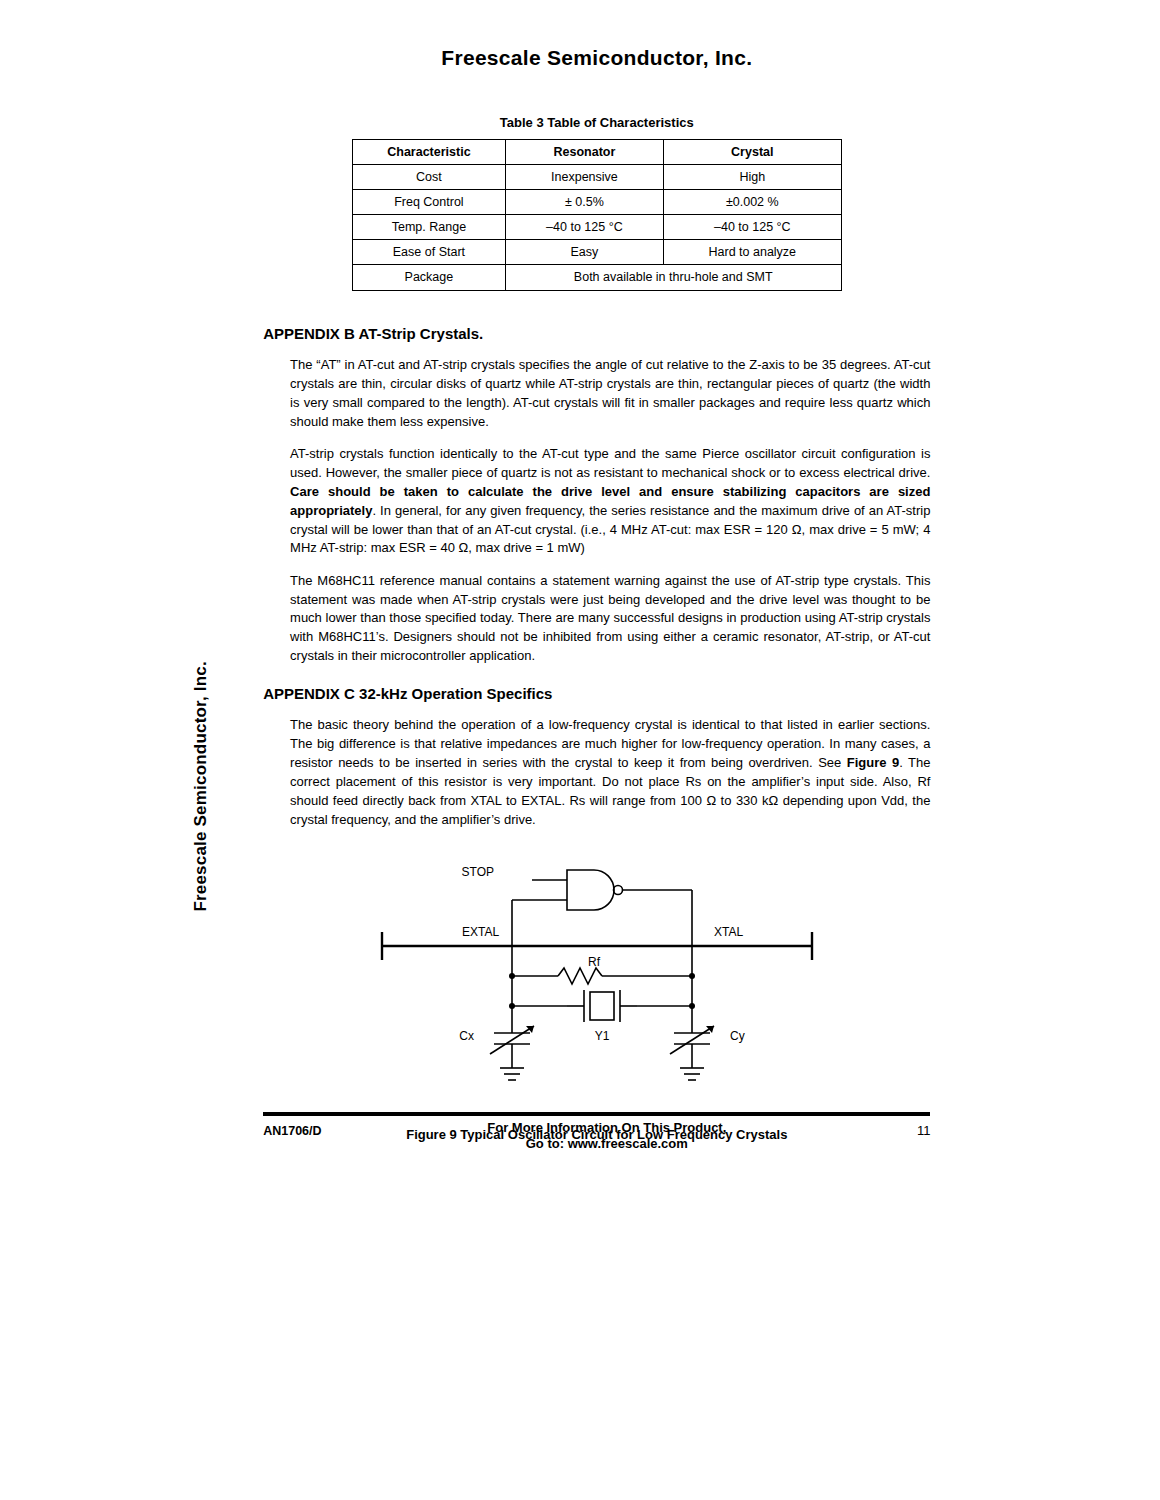Freescale Semiconductor, Inc.
Freescale Semiconductor, Inc.
Table 3 Table of Characteristics
| Characteristic | Resonator | Crystal |
| --- | --- | --- |
| Cost | Inexpensive | High |
| Freq Control | ± 0.5% | ±0.002 % |
| Temp. Range | –40 to 125 °C | –40 to 125 °C |
| Ease of Start | Easy | Hard to analyze |
| Package | Both available in thru-hole and SMT |
APPENDIX B AT-Strip Crystals.
The “AT” in AT-cut and AT-strip crystals specifies the angle of cut relative to the Z-axis to be 35 degrees. AT-cut crystals are thin, circular disks of quartz while AT-strip crystals are thin, rectangular pieces of quartz (the width is very small compared to the length). AT-cut crystals will fit in smaller packages and require less quartz which should make them less expensive.
AT-strip crystals function identically to the AT-cut type and the same Pierce oscillator circuit configuration is used. However, the smaller piece of quartz is not as resistant to mechanical shock or to excess electrical drive. Care should be taken to calculate the drive level and ensure stabilizing capacitors are sized appropriately. In general, for any given frequency, the series resistance and the maximum drive of an AT-strip crystal will be lower than that of an AT-cut crystal. (i.e., 4 MHz AT-cut: max ESR = 120 Ω, max drive = 5 mW; 4 MHz AT-strip: max ESR = 40 Ω, max drive = 1 mW)
The M68HC11 reference manual contains a statement warning against the use of AT-strip type crystals. This statement was made when AT-strip crystals were just being developed and the drive level was thought to be much lower than those specified today. There are many successful designs in production using AT-strip crystals with M68HC11’s. Designers should not be inhibited from using either a ceramic resonator, AT-strip, or AT-cut crystals in their microcontroller application.
APPENDIX C 32-kHz Operation Specifics
The basic theory behind the operation of a low-frequency crystal is identical to that listed in earlier sections. The big difference is that relative impedances are much higher for low-frequency operation. In many cases, a resistor needs to be inserted in series with the crystal to keep it from being overdriven. See Figure 9. The correct placement of this resistor is very important. Do not place Rs on the amplifier’s input side. Also, Rf should feed directly back from XTAL to EXTAL. Rs will range from 100 Ω to 330 kΩ depending upon Vdd, the crystal frequency, and the amplifier’s drive.
STOP EXTAL XTAL Rf Cx Y1 Cy
Figure 9 Typical Oscillator Circuit for Low Frequency Crystals
AN1706/D
For More Information On This Product,
Go to: www.freescale.com
11